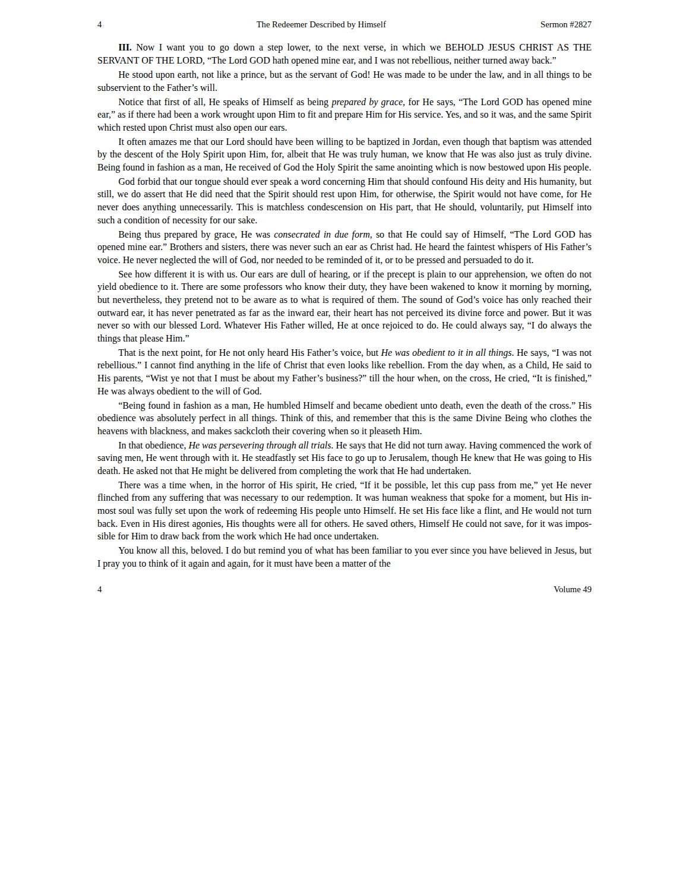4 The Redeemer Described by Himself Sermon #2827
III. Now I want you to go down a step lower, to the next verse, in which we BEHOLD JESUS CHRIST AS THE SERVANT OF THE LORD, “The Lord GOD hath opened mine ear, and I was not rebellious, neither turned away back.”
He stood upon earth, not like a prince, but as the servant of God! He was made to be under the law, and in all things to be subservient to the Father’s will.
Notice that first of all, He speaks of Himself as being prepared by grace, for He says, “The Lord GOD has opened mine ear,” as if there had been a work wrought upon Him to fit and prepare Him for His service. Yes, and so it was, and the same Spirit which rested upon Christ must also open our ears.
It often amazes me that our Lord should have been willing to be baptized in Jordan, even though that baptism was attended by the descent of the Holy Spirit upon Him, for, albeit that He was truly human, we know that He was also just as truly divine. Being found in fashion as a man, He received of God the Holy Spirit the same anointing which is now bestowed upon His people.
God forbid that our tongue should ever speak a word concerning Him that should confound His deity and His humanity, but still, we do assert that He did need that the Spirit should rest upon Him, for otherwise, the Spirit would not have come, for He never does anything unnecessarily. This is matchless condescension on His part, that He should, voluntarily, put Himself into such a condition of necessity for our sake.
Being thus prepared by grace, He was consecrated in due form, so that He could say of Himself, “The Lord GOD has opened mine ear.” Brothers and sisters, there was never such an ear as Christ had. He heard the faintest whispers of His Father’s voice. He never neglected the will of God, nor needed to be reminded of it, or to be pressed and persuaded to do it.
See how different it is with us. Our ears are dull of hearing, or if the precept is plain to our apprehension, we often do not yield obedience to it. There are some professors who know their duty, they have been wakened to know it morning by morning, but nevertheless, they pretend not to be aware as to what is required of them. The sound of God’s voice has only reached their outward ear, it has never penetrated as far as the inward ear, their heart has not perceived its divine force and power. But it was never so with our blessed Lord. Whatever His Father willed, He at once rejoiced to do. He could always say, “I do always the things that please Him.”
That is the next point, for He not only heard His Father’s voice, but He was obedient to it in all things. He says, “I was not rebellious.” I cannot find anything in the life of Christ that even looks like rebellion. From the day when, as a Child, He said to His parents, “Wist ye not that I must be about my Father’s business?” till the hour when, on the cross, He cried, “It is finished,” He was always obedient to the will of God.
“Being found in fashion as a man, He humbled Himself and became obedient unto death, even the death of the cross.” His obedience was absolutely perfect in all things. Think of this, and remember that this is the same Divine Being who clothes the heavens with blackness, and makes sackcloth their covering when so it pleaseth Him.
In that obedience, He was persevering through all trials. He says that He did not turn away. Having commenced the work of saving men, He went through with it. He steadfastly set His face to go up to Jerusalem, though He knew that He was going to His death. He asked not that He might be delivered from completing the work that He had undertaken.
There was a time when, in the horror of His spirit, He cried, “If it be possible, let this cup pass from me,” yet He never flinched from any suffering that was necessary to our redemption. It was human weakness that spoke for a moment, but His inmost soul was fully set upon the work of redeeming His people unto Himself. He set His face like a flint, and He would not turn back. Even in His direst agonies, His thoughts were all for others. He saved others, Himself He could not save, for it was impossible for Him to draw back from the work which He had once undertaken.
You know all this, beloved. I do but remind you of what has been familiar to you ever since you have believed in Jesus, but I pray you to think of it again and again, for it must have been a matter of the
4 Volume 49